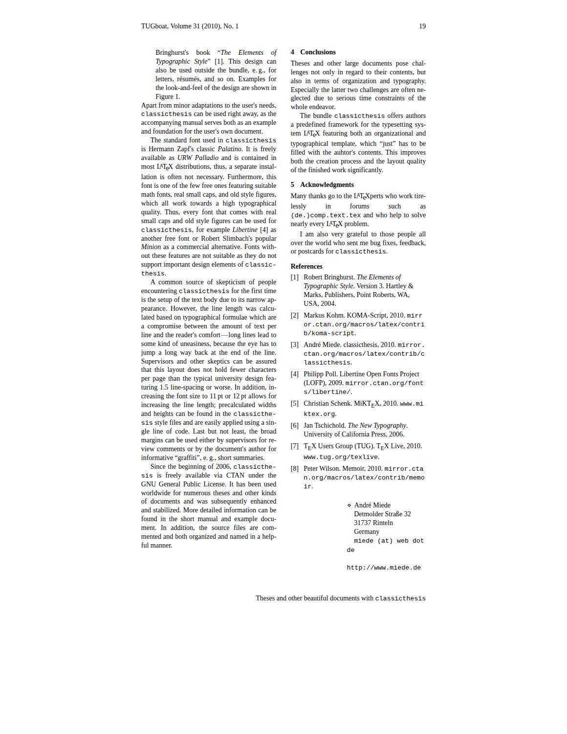TUGboat, Volume 31 (2010), No. 1 19
Bringhurst's book “The Elements of Typographic Style” [1]. This design can also be used outside the bundle, e. g., for letters, résumés, and so on. Examples for the look-and-feel of the design are shown in Figure 1.
Apart from minor adaptations to the user's needs, classicthesis can be used right away, as the accompanying manual serves both as an example and foundation for the user's own document.
The standard font used in classicthesis is Hermann Zapf's classic Palatino. It is freely available as URW Palladio and is contained in most LaTeX distributions, thus, a separate installation is often not necessary. Furthermore, this font is one of the few free ones featuring suitable math fonts, real small caps, and old style figures, which all work towards a high typographical quality. Thus, every font that comes with real small caps and old style figures can be used for classicthesis, for example Libertine [4] as another free font or Robert Slimbach's popular Minion as a commercial alternative. Fonts without these features are not suitable as they do not support important design elements of classicthesis.
A common source of skepticism of people encountering classicthesis for the first time is the setup of the text body due to its narrow appearance. However, the line length was calculated based on typographical formulae which are a compromise between the amount of text per line and the reader's comfort — long lines lead to some kind of uneasiness, because the eye has to jump a long way back at the end of the line. Supervisors and other skeptics can be assured that this layout does not hold fewer characters per page than the typical university design featuring 1.5 line-spacing or worse. In addition, increasing the font size to 11 pt or 12 pt allows for increasing the line length; precalculated widths and heights can be found in the classicthesis style files and are easily applied using a single line of code. Last but not least, the broad margins can be used either by supervisors for review comments or by the document's author for informative “graffiti”, e. g., short summaries.
Since the beginning of 2006, classicthesis is freely available via CTAN under the GNU General Public License. It has been used worldwide for numerous theses and other kinds of documents and was subsequently enhanced and stabilized. More detailed information can be found in the short manual and example document. In addition, the source files are commented and both organized and named in a helpful manner.
4 Conclusions
Theses and other large documents pose challenges not only in regard to their contents, but also in terms of organization and typography. Especially the latter two challenges are often neglected due to serious time constraints of the whole endeavor.
The bundle classicthesis offers authors a predefined framework for the typesetting system LaTeX featuring both an organizational and typographical template, which “just” has to be filled with the auhtor's contents. This improves both the creation process and the layout quality of the finished work significantly.
5 Acknowledgments
Many thanks go to the LaTeXperts who work tirelessly in forums such as (de.)comp.text.tex and who help to solve nearly every LaTeX problem.
I am also very grateful to those people all over the world who sent me bug fixes, feedback, or postcards for classicthesis.
References
[1] Robert Bringhurst. The Elements of Typographic Style. Version 3. Hartley & Marks, Publishers, Point Roberts, WA, USA, 2004.
[2] Markus Kohm. KOMA-Script, 2010. mirror.ctan.org/macros/latex/contrib/koma-script.
[3] André Miede. classicthesis, 2010. mirror.ctan.org/macros/latex/contrib/classicthesis.
[4] Philipp Poll. Libertine Open Fonts Project (LOFP), 2009. mirror.ctan.org/fonts/libertine/.
[5] Christian Schenk. MiKTEX, 2010. www.miktex.org.
[6] Jan Tschichold. The New Typography. University of California Press, 2006.
[7] TEX Users Group (TUG). TEX Live, 2010. www.tug.org/texlive.
[8] Peter Wilson. Memoir, 2010. mirror.ctan.org/macros/latex/contrib/memoir.
⋄André Miede
Detmolder Straße 32
31737 Rinteln
Germany
miede (at) web dot de
http://www.miede.de
Theses and other beautiful documents with classicthesis